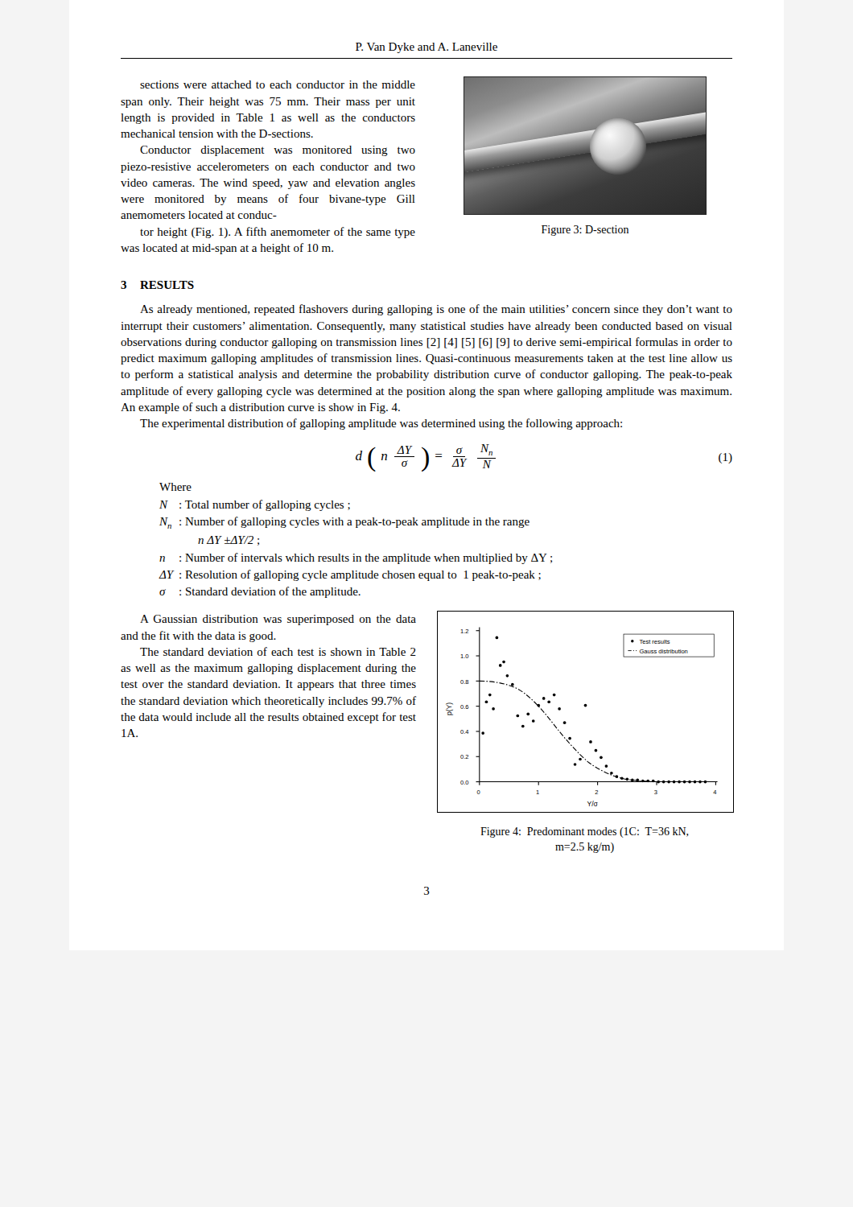P. Van Dyke and A. Laneville
sections were attached to each conductor in the middle span only. Their height was 75 mm. Their mass per unit length is provided in Table 1 as well as the conductors mechanical tension with the D-sections.
Conductor displacement was monitored using two piezo-resistive accelerometers on each conductor and two video cameras. The wind speed, yaw and elevation angles were monitored by means of four bivane-type Gill anemometers located at conduc-
tor height (Fig. 1). A fifth anemometer of the same type was located at mid-span at a height of 10 m.
Figure 3: D-section
3 RESULTS
As already mentioned, repeated flashovers during galloping is one of the main utilities’ concern since they don’t want to interrupt their customers’ alimentation. Consequently, many statistical studies have already been conducted based on visual observations during conductor galloping on transmission lines [2] [4] [5] [6] [9] to derive semi-empirical formulas in order to predict maximum galloping amplitudes of transmission lines. Quasi-continuous measurements taken at the test line allow us to perform a statistical analysis and determine the probability distribution curve of conductor galloping. The peak-to-peak amplitude of every galloping cycle was determined at the position along the span where galloping amplitude was maximum. An example of such a distribution curve is show in Fig. 4.
The experimental distribution of galloping amplitude was determined using the following approach:
d ( n ΔY σ ) = σΔY Nn N (1)
Where
N: Total number of galloping cycles ;
Nn: Number of galloping cycles with a peak-to-peak amplitude in the range
n ΔY ±ΔY/2 ;
n: Number of intervals which results in the amplitude when multiplied by ΔY ;
ΔY: Resolution of galloping cycle amplitude chosen equal to 1 peak-to-peak ;
σ: Standard deviation of the amplitude.
A Gaussian distribution was superimposed on the data and the fit with the data is good.
The standard deviation of each test is shown in Table 2 as well as the maximum galloping displacement during the test over the standard deviation. It appears that three times the standard deviation which theoretically includes 99.7% of the data would include all the results obtained except for test 1A.
0.0 0.2 0.4 0.6 0.8 1.0 1.2 0 1 2 3 4 Y/σ p(Y) Test results Gauss distribution
Figure 4: Predominant modes (1C: T=36 kN,
m=2.5 kg/m)
3